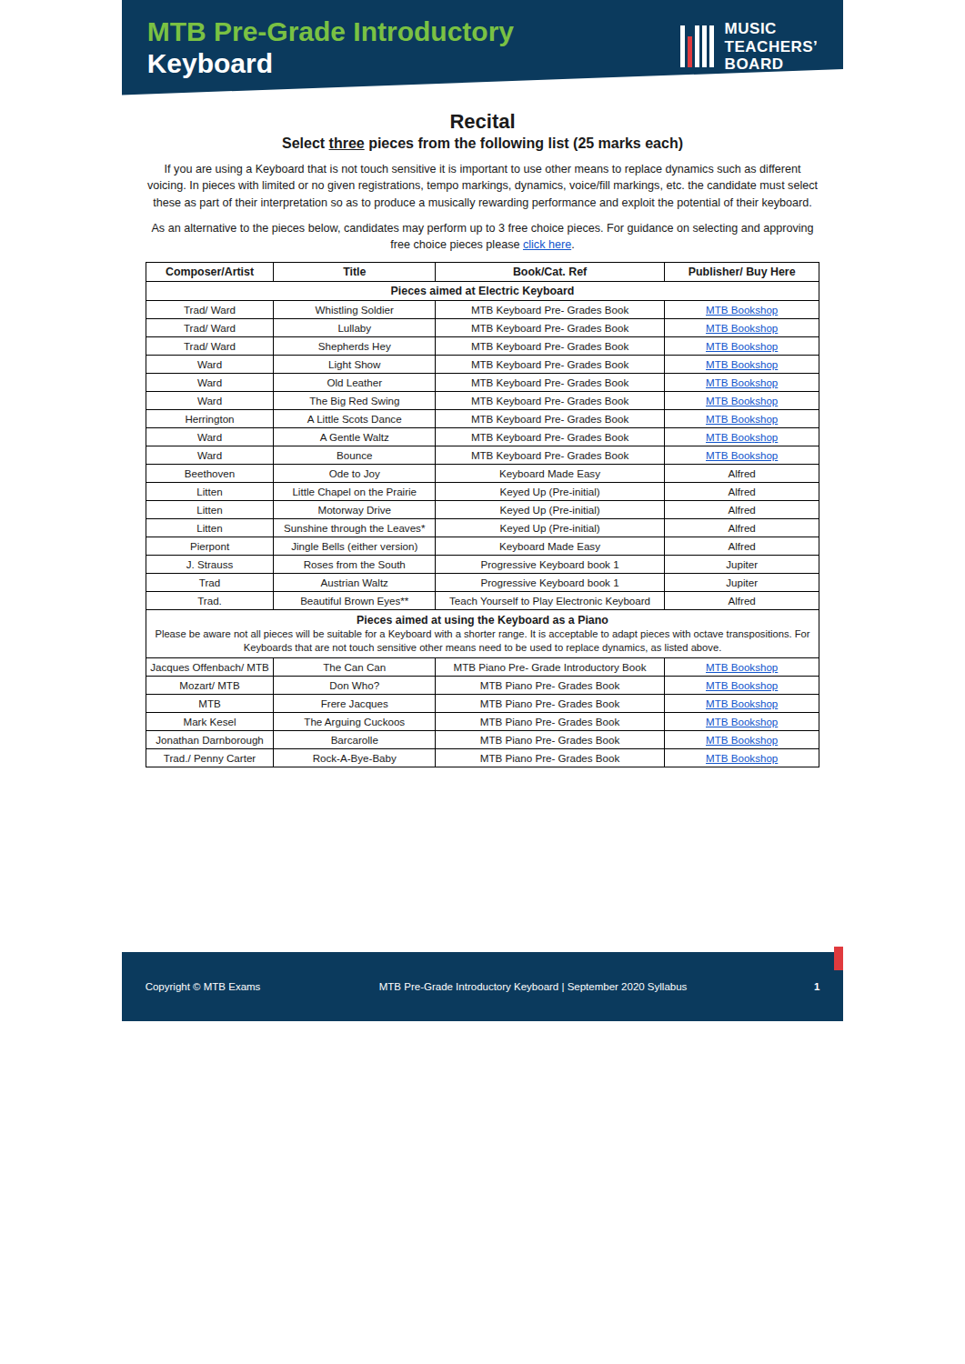MTB Pre-Grade Introductory
Keyboard
Music
Teachers’
Board
Recital
Select three pieces from the following list (25 marks each)
If you are using a Keyboard that is not touch sensitive it is important to use other means to replace dynamics such as different voicing. In pieces with limited or no given registrations, tempo markings, dynamics, voice/fill markings, etc. the candidate must select these as part of their interpretation so as to produce a musically rewarding performance and exploit the potential of their keyboard.
As an alternative to the pieces below, candidates may perform up to 3 free choice pieces. For guidance on selecting and approving free choice pieces please click here.
| Composer/Artist | Title | Book/Cat. Ref | Publisher/ Buy Here |
| --- | --- | --- | --- |
| Pieces aimed at Electric Keyboard |
| Trad/ Ward | Whistling Soldier | MTB Keyboard Pre- Grades Book | MTB Bookshop |
| Trad/ Ward | Lullaby | MTB Keyboard Pre- Grades Book | MTB Bookshop |
| Trad/ Ward | Shepherds Hey | MTB Keyboard Pre- Grades Book | MTB Bookshop |
| Ward | Light Show | MTB Keyboard Pre- Grades Book | MTB Bookshop |
| Ward | Old Leather | MTB Keyboard Pre- Grades Book | MTB Bookshop |
| Ward | The Big Red Swing | MTB Keyboard Pre- Grades Book | MTB Bookshop |
| Herrington | A Little Scots Dance | MTB Keyboard Pre- Grades Book | MTB Bookshop |
| Ward | A Gentle Waltz | MTB Keyboard Pre- Grades Book | MTB Bookshop |
| Ward | Bounce | MTB Keyboard Pre- Grades Book | MTB Bookshop |
| Beethoven | Ode to Joy | Keyboard Made Easy | Alfred |
| Litten | Little Chapel on the Prairie | Keyed Up (Pre-initial) | Alfred |
| Litten | Motorway Drive | Keyed Up (Pre-initial) | Alfred |
| Litten | Sunshine through the Leaves* | Keyed Up (Pre-initial) | Alfred |
| Pierpont | Jingle Bells (either version) | Keyboard Made Easy | Alfred |
| J. Strauss | Roses from the South | Progressive Keyboard book 1 | Jupiter |
| Trad | Austrian Waltz | Progressive Keyboard book 1 | Jupiter |
| Trad. | Beautiful Brown Eyes** | Teach Yourself to Play Electronic Keyboard | Alfred |
| Pieces aimed at using the Keyboard as a Piano Please be aware not all pieces will be suitable for a Keyboard with a shorter range. It is acceptable to adapt pieces with octave transpositions. For Keyboards that are not touch sensitive other means need to be used to replace dynamics, as listed above. |
| Jacques Offenbach/ MTB | The Can Can | MTB Piano Pre- Grade Introductory Book | MTB Bookshop |
| Mozart/ MTB | Don Who? | MTB Piano Pre- Grades Book | MTB Bookshop |
| MTB | Frere Jacques | MTB Piano Pre- Grades Book | MTB Bookshop |
| Mark Kesel | The Arguing Cuckoos | MTB Piano Pre- Grades Book | MTB Bookshop |
| Jonathan Darnborough | Barcarolle | MTB Piano Pre- Grades Book | MTB Bookshop |
| Trad./ Penny Carter | Rock-A-Bye-Baby | MTB Piano Pre- Grades Book | MTB Bookshop |
Copyright © MTB Exams
MTB Pre-Grade Introductory Keyboard | September 2020 Syllabus
1